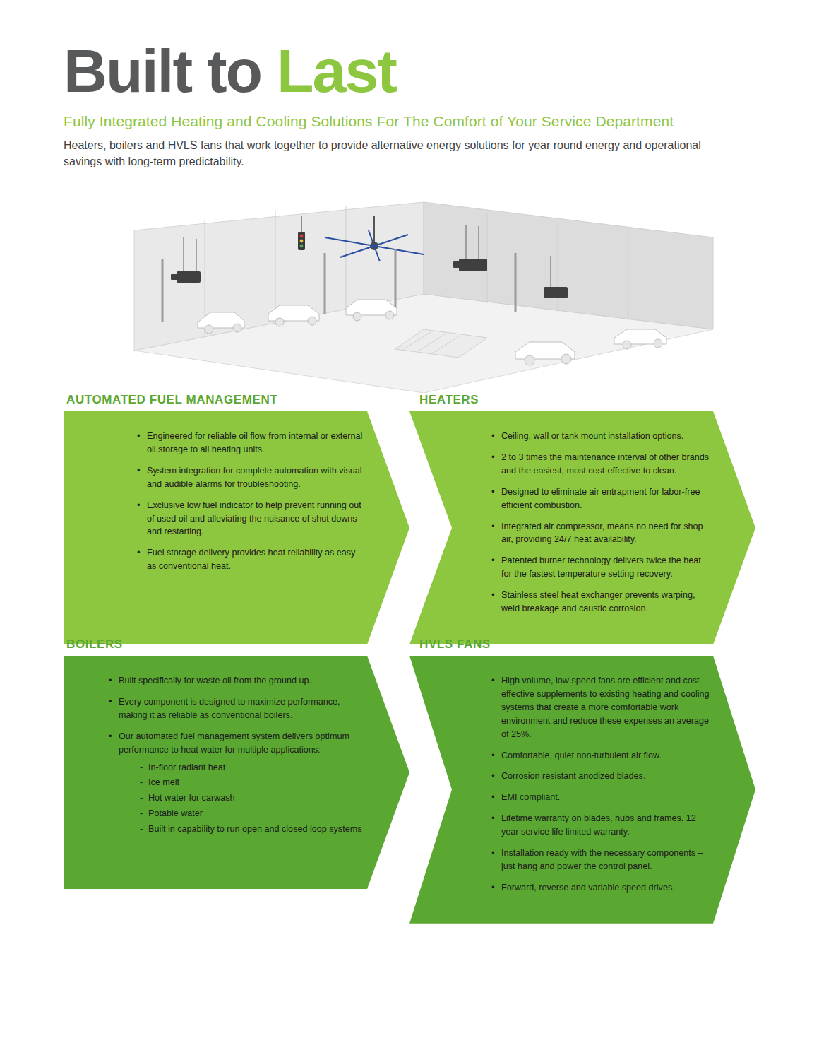Built to Last
Fully Integrated Heating and Cooling Solutions For The Comfort of Your Service Department
Heaters, boilers and HVLS fans that work together to provide alternative energy solutions for year round energy and operational savings with long-term predictability.
AUTOMATED FUEL MANAGEMENT
Engineered for reliable oil flow from internal or external oil storage to all heating units.
System integration for complete automation with visual and audible alarms for troubleshooting.
Exclusive low fuel indicator to help prevent running out of used oil and alleviating the nuisance of shut downs and restarting.
Fuel storage delivery provides heat reliability as easy as conventional heat.
HEATERS
Ceiling, wall or tank mount installation options.
2 to 3 times the maintenance interval of other brands and the easiest, most cost-effective to clean.
Designed to eliminate air entrapment for labor-free efficient combustion.
Integrated air compressor, means no need for shop air, providing 24/7 heat availability.
Patented burner technology delivers twice the heat for the fastest temperature setting recovery.
Stainless steel heat exchanger prevents warping, weld breakage and caustic corrosion.
BOILERS
Built specifically for waste oil from the ground up.
Every component is designed to maximize performance, making it as reliable as conventional boilers.
Our automated fuel management system delivers optimum performance to heat water for multiple applications:
In-floor radiant heat
Ice melt
Hot water for carwash
Potable water
Built in capability to run open and closed loop systems
HVLS FANS
High volume, low speed fans are efficient and cost-effective supplements to existing heating and cooling systems that create a more comfortable work environment and reduce these expenses an average of 25%.
Comfortable, quiet non-turbulent air flow.
Corrosion resistant anodized blades.
EMI compliant.
Lifetime warranty on blades, hubs and frames. 12 year service life limited warranty.
Installation ready with the necessary components – just hang and power the control panel.
Forward, reverse and variable speed drives.